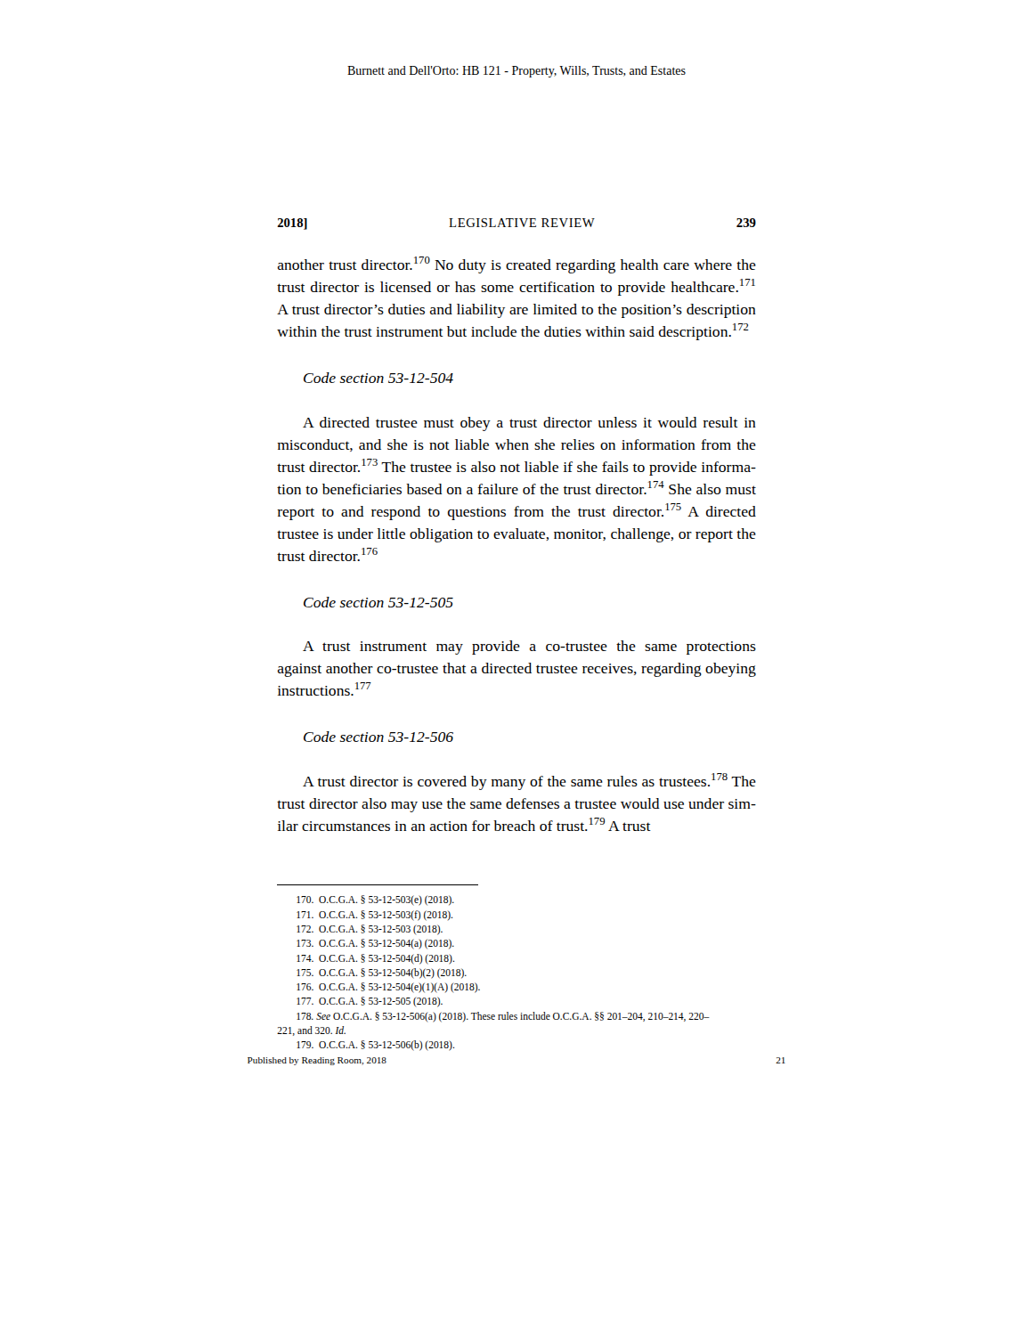Burnett and Dell'Orto: HB 121 - Property, Wills, Trusts, and Estates
2018] LEGISLATIVE REVIEW 239
another trust director.170 No duty is created regarding health care where the trust director is licensed or has some certification to provide healthcare.171 A trust director’s duties and liability are limited to the position’s description within the trust instrument but include the duties within said description.172
Code section 53-12-504
A directed trustee must obey a trust director unless it would result in misconduct, and she is not liable when she relies on information from the trust director.173 The trustee is also not liable if she fails to provide information to beneficiaries based on a failure of the trust director.174 She also must report to and respond to questions from the trust director.175 A directed trustee is under little obligation to evaluate, monitor, challenge, or report the trust director.176
Code section 53-12-505
A trust instrument may provide a co-trustee the same protections against another co-trustee that a directed trustee receives, regarding obeying instructions.177
Code section 53-12-506
A trust director is covered by many of the same rules as trustees.178 The trust director also may use the same defenses a trustee would use under similar circumstances in an action for breach of trust.179 A trust
170. O.C.G.A. § 53-12-503(e) (2018).
171. O.C.G.A. § 53-12-503(f) (2018).
172. O.C.G.A. § 53-12-503 (2018).
173. O.C.G.A. § 53-12-504(a) (2018).
174. O.C.G.A. § 53-12-504(d) (2018).
175. O.C.G.A. § 53-12-504(b)(2) (2018).
176. O.C.G.A. § 53-12-504(e)(1)(A) (2018).
177. O.C.G.A. § 53-12-505 (2018).
178. See O.C.G.A. § 53-12-506(a) (2018). These rules include O.C.G.A. §§ 201–204, 210–214, 220–
221, and 320. Id.
179. O.C.G.A. § 53-12-506(b) (2018).
Published by Reading Room, 2018 21